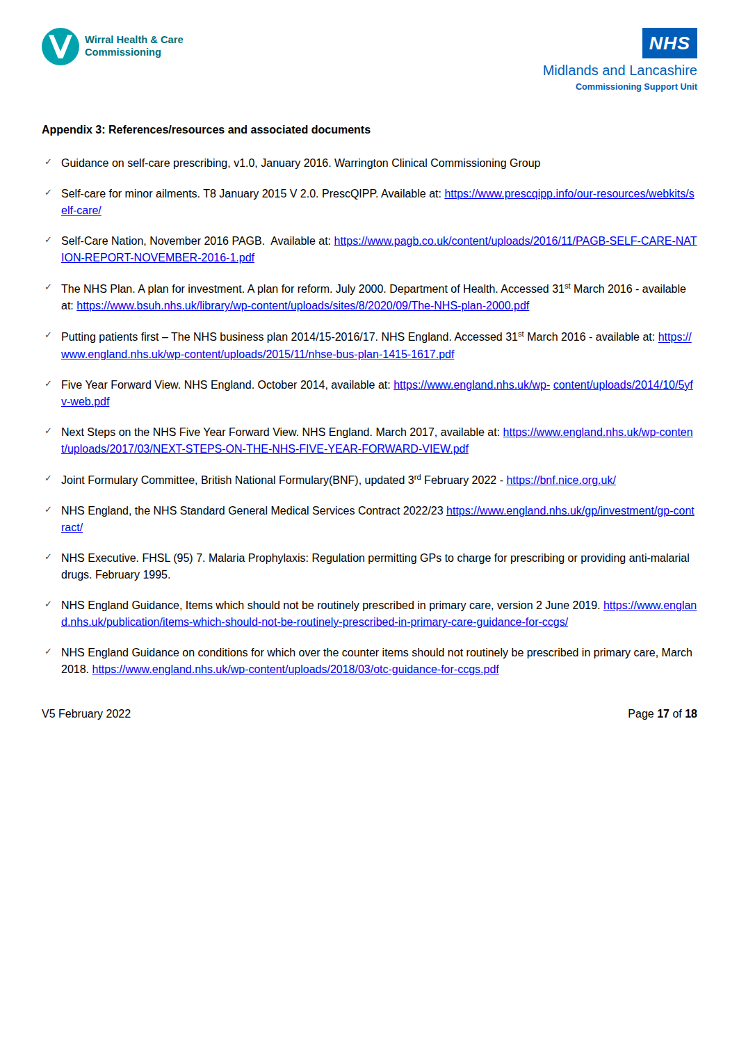Wirral Health & Care
Commissioning
NHS
Midlands and Lancashire
Commissioning Support Unit
Appendix 3: References/resources and associated documents
Guidance on self-care prescribing, v1.0, January 2016. Warrington Clinical Commissioning Group
Self-care for minor ailments. T8 January 2015 V 2.0. PrescQIPP. Available at: https://www.prescqipp.info/our-resources/webkits/self-care/
Self-Care Nation, November 2016 PAGB. Available at: https://www.pagb.co.uk/content/uploads/2016/11/PAGB-SELF-CARE-NATION-REPORT-NOVEMBER-2016-1.pdf
The NHS Plan. A plan for investment. A plan for reform. July 2000. Department of Health. Accessed 31st March 2016 - available at: https://www.bsuh.nhs.uk/library/wp-content/uploads/sites/8/2020/09/The-NHS-plan-2000.pdf
Putting patients first – The NHS business plan 2014/15-2016/17. NHS England. Accessed 31st March 2016 - available at: https://www.england.nhs.uk/wp-content/uploads/2015/11/nhse-bus-plan-1415-1617.pdf
Five Year Forward View. NHS England. October 2014, available at: https://www.england.nhs.uk/wp- content/uploads/2014/10/5yfv-web.pdf
Next Steps on the NHS Five Year Forward View. NHS England. March 2017, available at: https://www.england.nhs.uk/wp-content/uploads/2017/03/NEXT-STEPS-ON-THE-NHS-FIVE-YEAR-FORWARD-VIEW.pdf
Joint Formulary Committee, British National Formulary(BNF), updated 3rd February 2022 - https://bnf.nice.org.uk/
NHS England, the NHS Standard General Medical Services Contract 2022/23 https://www.england.nhs.uk/gp/investment/gp-contract/
NHS Executive. FHSL (95) 7. Malaria Prophylaxis: Regulation permitting GPs to charge for prescribing or providing anti-malarial drugs. February 1995.
NHS England Guidance, Items which should not be routinely prescribed in primary care, version 2 June 2019. https://www.england.nhs.uk/publication/items-which-should-not-be-routinely-prescribed-in-primary-care-guidance-for-ccgs/
NHS England Guidance on conditions for which over the counter items should not routinely be prescribed in primary care, March 2018. https://www.england.nhs.uk/wp-content/uploads/2018/03/otc-guidance-for-ccgs.pdf
V5 February 2022
Page 17 of 18